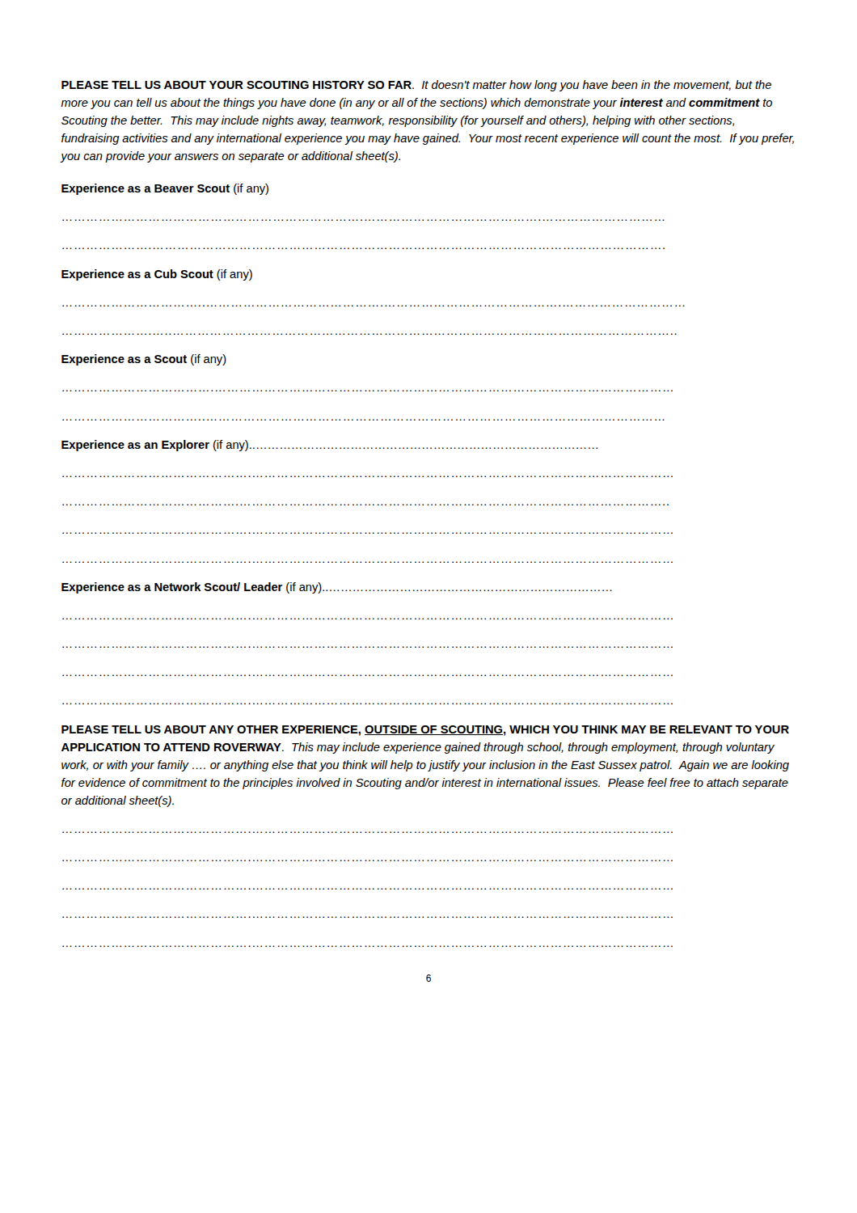PLEASE TELL US ABOUT YOUR SCOUTING HISTORY SO FAR. It doesn't matter how long you have been in the movement, but the more you can tell us about the things you have done (in any or all of the sections) which demonstrate your interest and commitment to Scouting the better. This may include nights away, teamwork, responsibility (for yourself and others), helping with other sections, fundraising activities and any international experience you may have gained. Your most recent experience will count the most. If you prefer, you can provide your answers on separate or additional sheet(s).
Experience as a Beaver Scout (if any)
……………………………………………………………….…………………………………….…………………………
………………….…………………………………………………………………………………………………………….
Experience as a Cub Scout (if any)
……………………………..…………………………………….…………………………………….…………………………
………………….…..…………………………………………………………………………………………………………..
Experience as a Scout (if any)
……………………………….…………………………………………………………………………………………………
……………………………..…………………………………………………………………………………………………
Experience as an Explorer (if any)..……………………………………………………………………………
……………………………………….…………………………………………………………………………………………
…………………………………….…………………………………………………………………………………………..
……………………………………….…………………………………………………………………………………………
……………………………………….…………………………………………………………………………………………
Experience as a Network Scout/ Leader (if any)..………………………………………………………………
……………………………………….…………………………………………………………………………………………
……………………………………….…………………………………………………………………………………………
……………………………………….…………………………………………………………………………………………
……………………………………….…………………………………………………………………………………………
PLEASE TELL US ABOUT ANY OTHER EXPERIENCE, OUTSIDE OF SCOUTING, WHICH YOU THINK MAY BE RELEVANT TO YOUR APPLICATION TO ATTEND ROVERWAY. This may include experience gained through school, through employment, through voluntary work, or with your family …. or anything else that you think will help to justify your inclusion in the East Sussex patrol. Again we are looking for evidence of commitment to the principles involved in Scouting and/or interest in international issues. Please feel free to attach separate or additional sheet(s).
……………………………………….…………………………………………………………………………………………
……………………………………….…………………………………………………………………………………………
……………………………………….…………………………………………………………………………………………
……………………………………….…………………………………………………………………………………………
……………………………………….…………………………………………………………………………………………
6